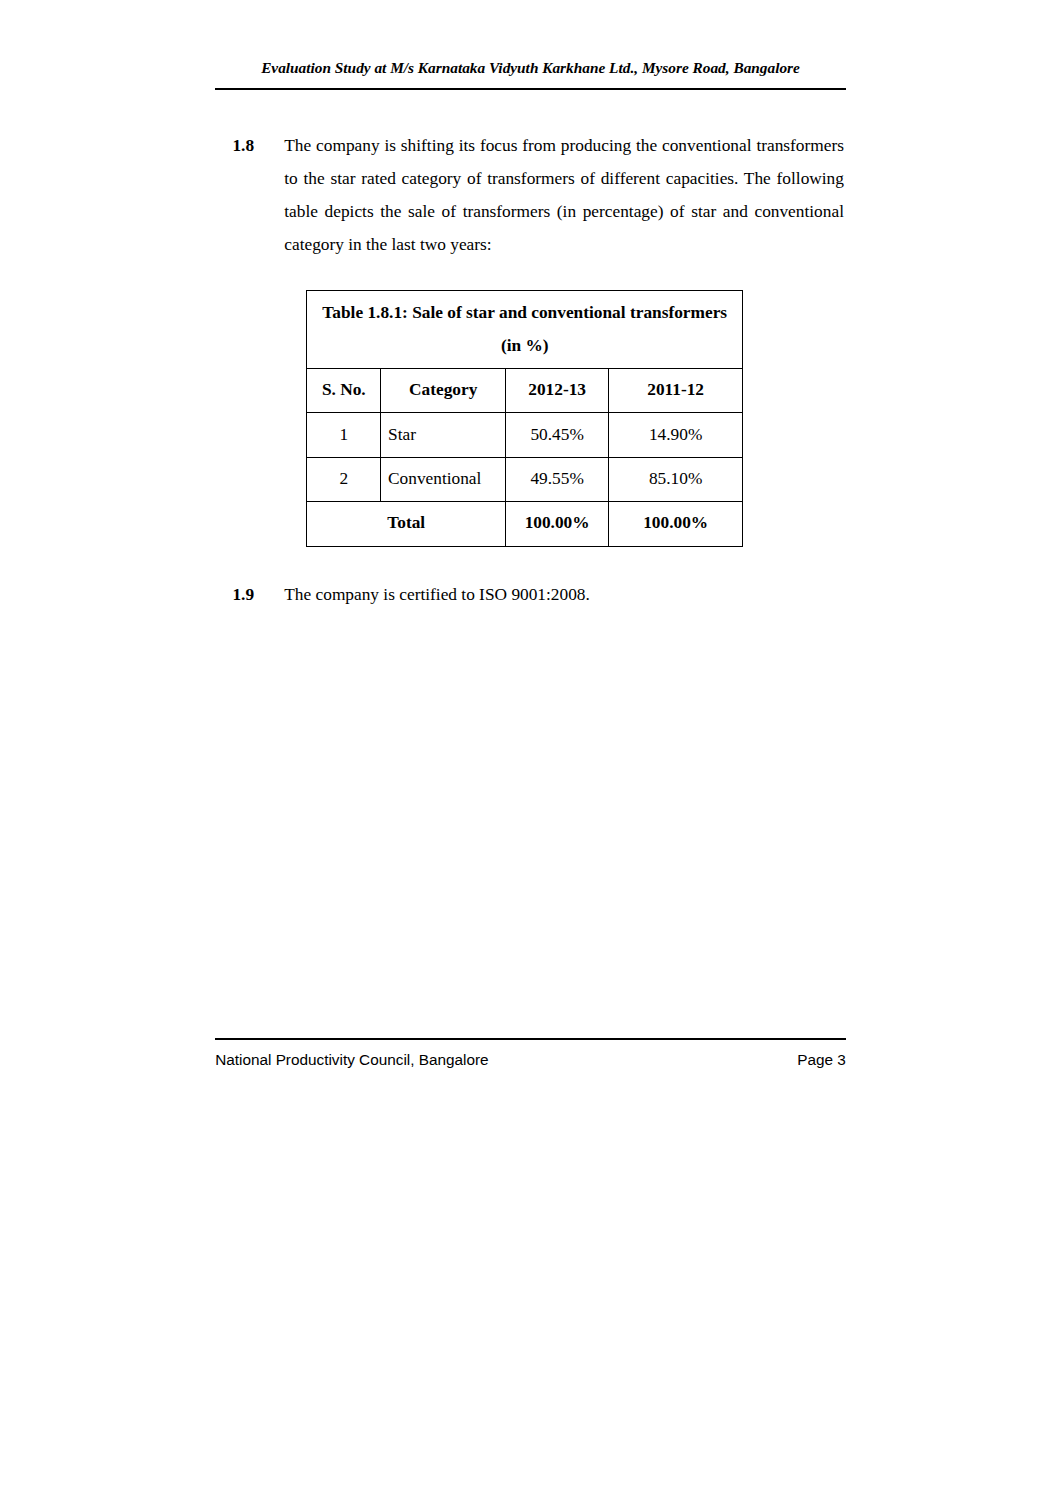Evaluation Study at M/s Karnataka Vidyuth Karkhane Ltd., Mysore Road, Bangalore
1.8
The company is shifting its focus from producing the conventional transformers to the star rated category of transformers of different capacities. The following table depicts the sale of transformers (in percentage) of star and conventional category in the last two years:
Table 1.8.1: Sale of star and conventional transformers (in %)
| S. No. | Category | 2012-13 | 2011-12 |
| --- | --- | --- | --- |
| 1 | Star | 50.45% | 14.90% |
| 2 | Conventional | 49.55% | 85.10% |
| Total | 100.00% | 100.00% |
1.9
The company is certified to ISO 9001:2008.
National Productivity Council, Bangalore Page 3